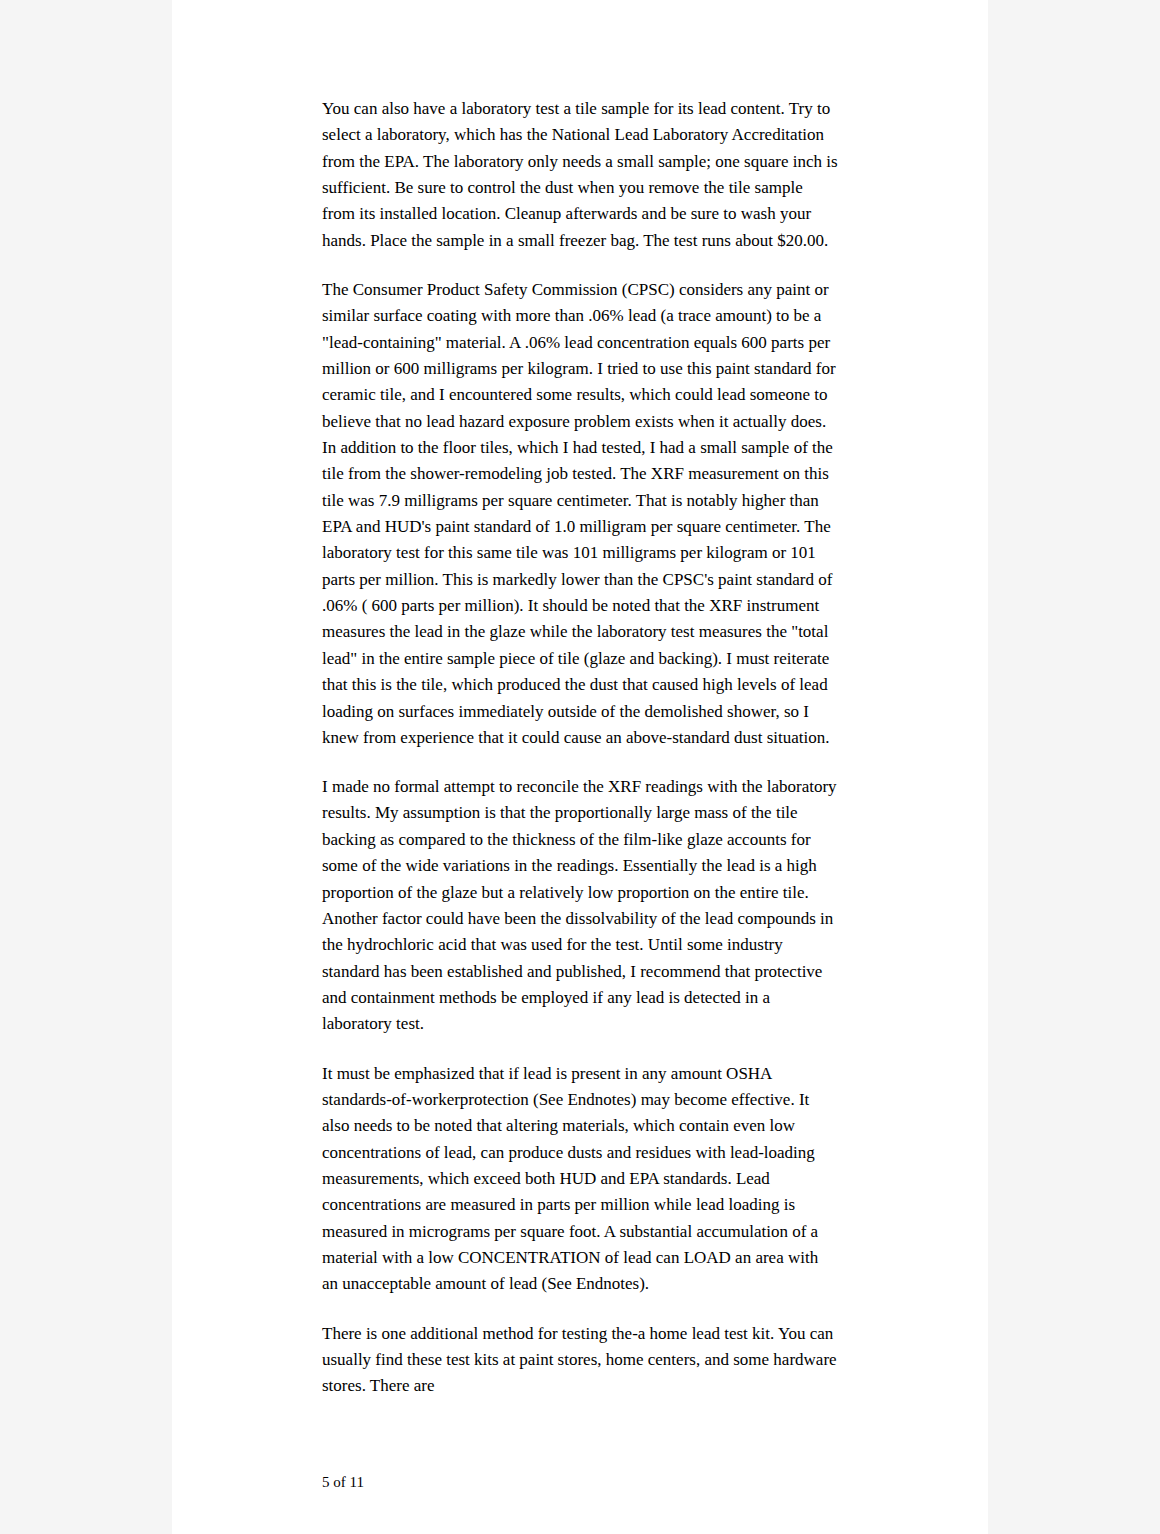You can also have a laboratory test a tile sample for its lead content. Try to select a laboratory, which has the National Lead Laboratory Accreditation from the EPA. The laboratory only needs a small sample; one square inch is sufficient. Be sure to control the dust when you remove the tile sample from its installed location. Cleanup afterwards and be sure to wash your hands. Place the sample in a small freezer bag. The test runs about $20.00.
The Consumer Product Safety Commission (CPSC) considers any paint or similar surface coating with more than .06% lead (a trace amount) to be a "lead-containing" material. A .06% lead concentration equals 600 parts per million or 600 milligrams per kilogram. I tried to use this paint standard for ceramic tile, and I encountered some results, which could lead someone to believe that no lead hazard exposure problem exists when it actually does. In addition to the floor tiles, which I had tested, I had a small sample of the tile from the shower-remodeling job tested. The XRF measurement on this tile was 7.9 milligrams per square centimeter. That is notably higher than EPA and HUD's paint standard of 1.0 milligram per square centimeter. The laboratory test for this same tile was 101 milligrams per kilogram or 101 parts per million. This is markedly lower than the CPSC's paint standard of .06% ( 600 parts per million). It should be noted that the XRF instrument measures the lead in the glaze while the laboratory test measures the "total lead" in the entire sample piece of tile (glaze and backing). I must reiterate that this is the tile, which produced the dust that caused high levels of lead loading on surfaces immediately outside of the demolished shower, so I knew from experience that it could cause an above-standard dust situation.
I made no formal attempt to reconcile the XRF readings with the laboratory results. My assumption is that the proportionally large mass of the tile backing as compared to the thickness of the film-like glaze accounts for some of the wide variations in the readings. Essentially the lead is a high proportion of the glaze but a relatively low proportion on the entire tile. Another factor could have been the dissolvability of the lead compounds in the hydrochloric acid that was used for the test. Until some industry standard has been established and published, I recommend that protective and containment methods be employed if any lead is detected in a laboratory test.
It must be emphasized that if lead is present in any amount OSHA standards-of-workerprotection (See Endnotes) may become effective. It also needs to be noted that altering materials, which contain even low concentrations of lead, can produce dusts and residues with lead-loading measurements, which exceed both HUD and EPA standards. Lead concentrations are measured in parts per million while lead loading is measured in micrograms per square foot. A substantial accumulation of a material with a low CONCENTRATION of lead can LOAD an area with an unacceptable amount of lead (See Endnotes).
There is one additional method for testing the-a home lead test kit. You can usually find these test kits at paint stores, home centers, and some hardware stores. There are
5 of 11